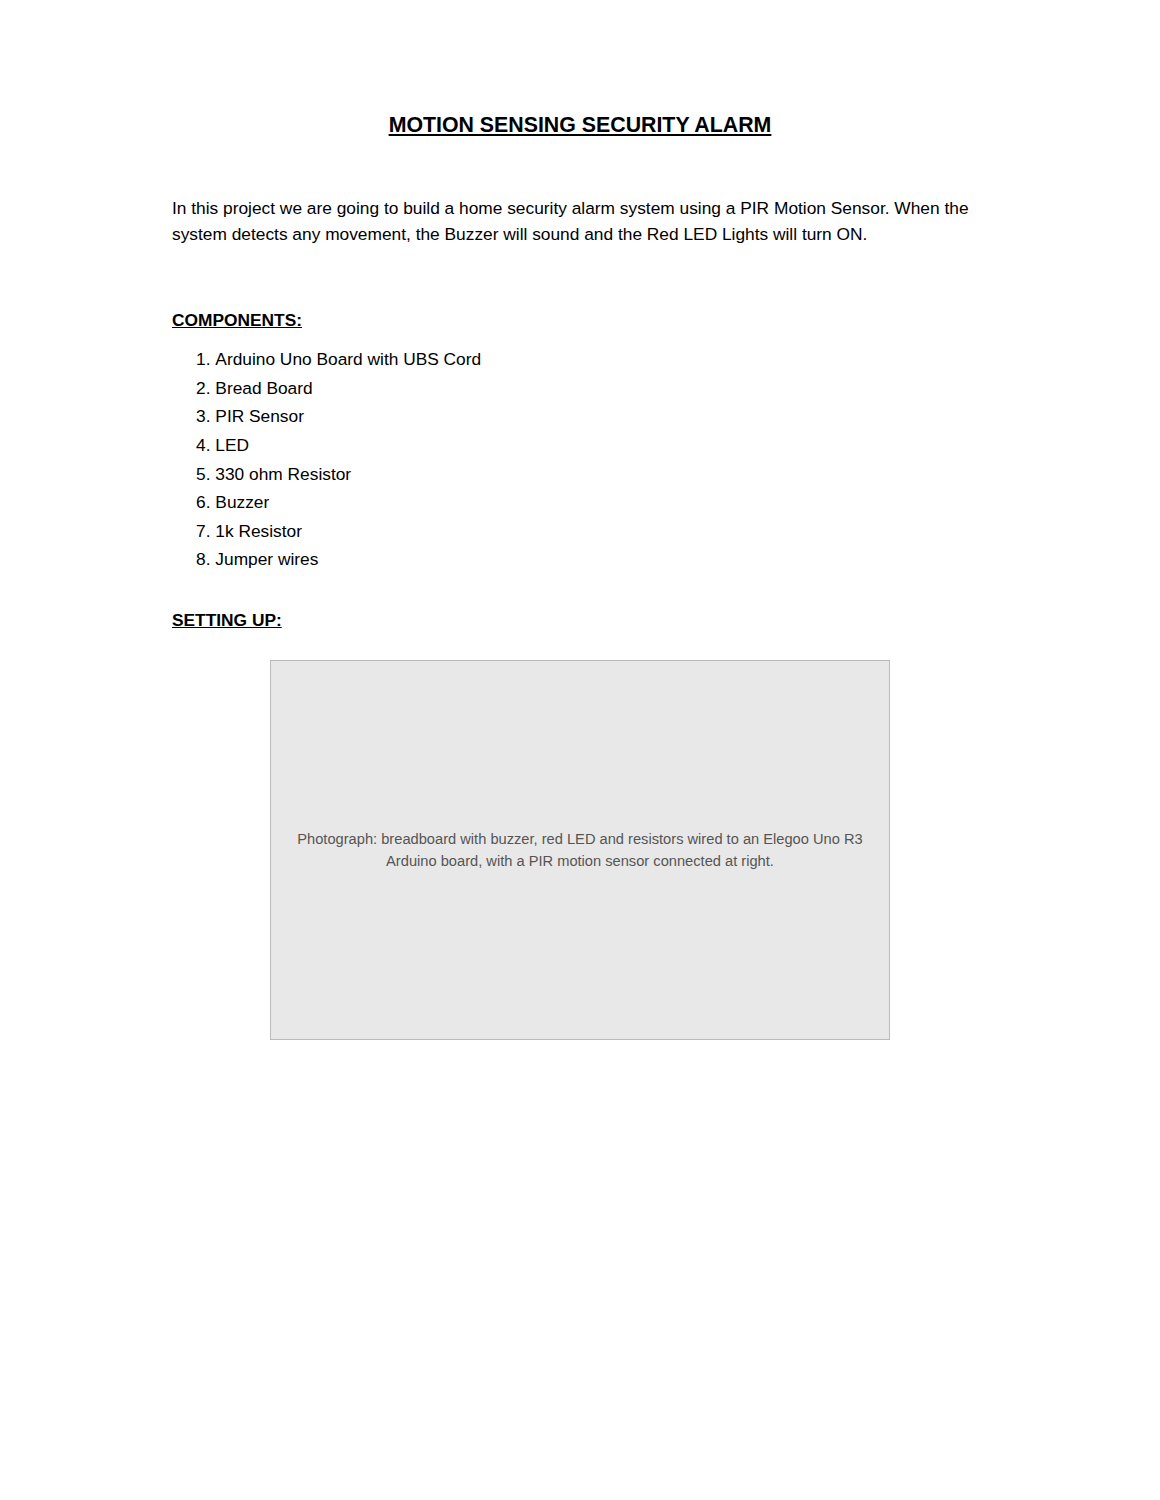MOTION SENSING SECURITY ALARM
In this project we are going to build a home security alarm system using a PIR Motion Sensor. When the system detects any movement, the Buzzer will sound and the Red LED Lights will turn ON.
COMPONENTS:
Arduino Uno Board with UBS Cord
Bread Board
PIR Sensor
LED
330 ohm Resistor
Buzzer
1k Resistor
Jumper wires
SETTING UP:
Photograph: breadboard with buzzer, red LED and resistors wired to an Elegoo Uno R3 Arduino board, with a PIR motion sensor connected at right.